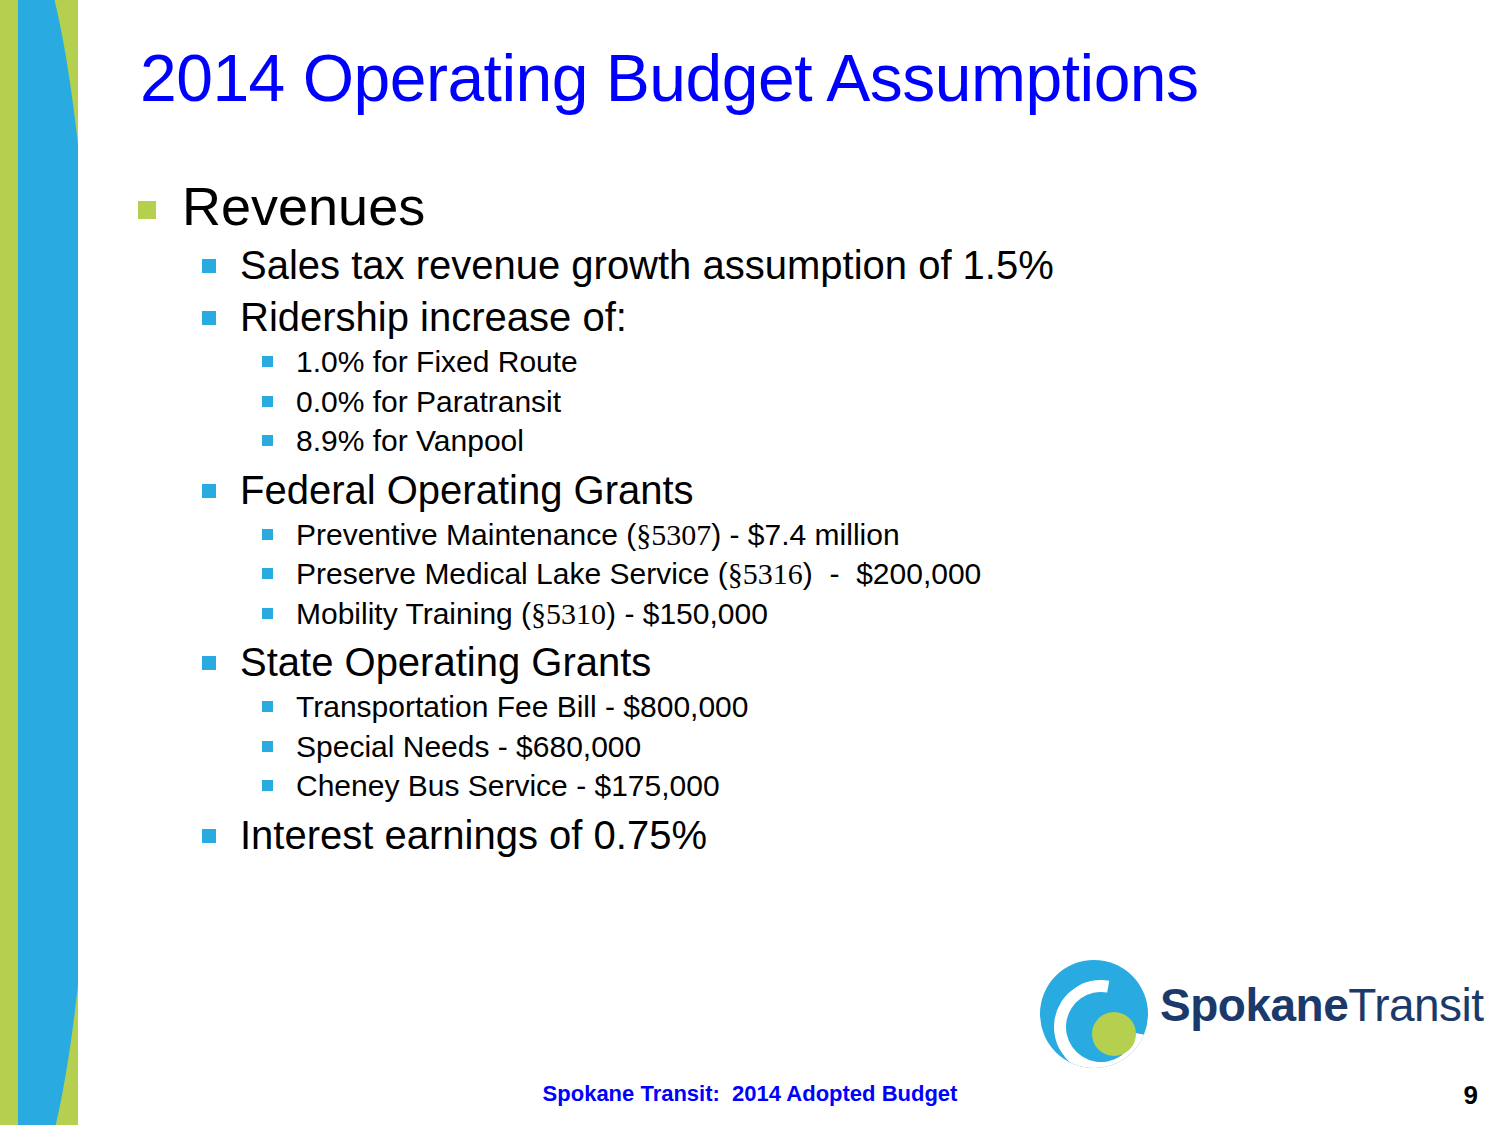2014 Operating Budget Assumptions
Revenues
Sales tax revenue growth assumption of 1.5%
Ridership increase of:
1.0% for Fixed Route
0.0% for Paratransit
8.9% for Vanpool
Federal Operating Grants
Preventive Maintenance (§5307) - $7.4 million
Preserve Medical Lake Service (§5316) - $200,000
Mobility Training (§5310) - $150,000
State Operating Grants
Transportation Fee Bill - $800,000
Special Needs - $680,000
Cheney Bus Service - $175,000
Interest earnings of 0.75%
Spokane Transit
Spokane Transit: 2014 Adopted Budget
9